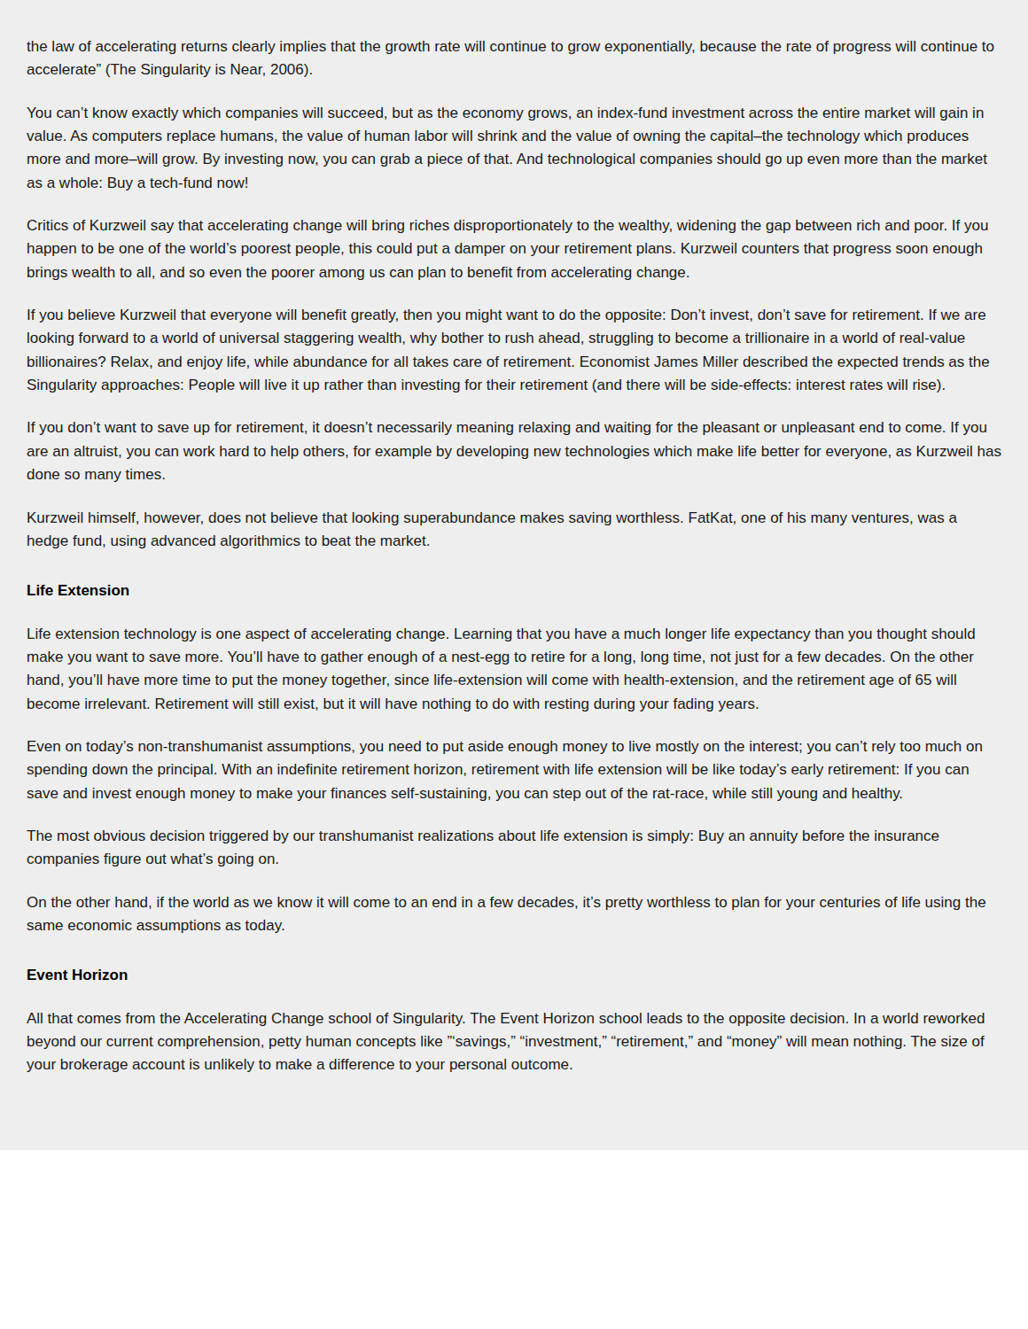the law of accelerating returns clearly implies that the growth rate will continue to grow exponentially, because the rate of progress will continue to accelerate” (The Singularity is Near, 2006).
You can’t know exactly which companies will succeed, but as the economy grows, an index-fund investment across the entire market will gain in value. As computers replace humans, the value of human labor will shrink and the value of owning the capital–the technology which produces more and more–will grow. By investing now, you can grab a piece of that. And technological companies should go up even more than the market as a whole: Buy a tech-fund now!
Critics of Kurzweil say that accelerating change will bring riches disproportionately to the wealthy, widening the gap between rich and poor. If you happen to be one of the world’s poorest people, this could put a damper on your retirement plans. Kurzweil counters that progress soon enough brings wealth to all, and so even the poorer among us can plan to benefit from accelerating change.
If you believe Kurzweil that everyone will benefit greatly, then you might want to do the opposite: Don’t invest, don’t save for retirement. If we are looking forward to a world of universal staggering wealth, why bother to rush ahead, struggling to become a trillionaire in a world of real-value billionaires? Relax, and enjoy life, while abundance for all takes care of retirement. Economist James Miller described the expected trends as the Singularity approaches: People will live it up rather than investing for their retirement (and there will be side-effects: interest rates will rise).
If you don’t want to save up for retirement, it doesn’t necessarily meaning relaxing and waiting for the pleasant or unpleasant end to come. If you are an altruist, you can work hard to help others, for example by developing new technologies which make life better for everyone, as Kurzweil has done so many times.
Kurzweil himself, however, does not believe that looking superabundance makes saving worthless. FatKat, one of his many ventures, was a hedge fund, using advanced algorithmics to beat the market.
Life Extension
Life extension technology is one aspect of accelerating change. Learning that you have a much longer life expectancy than you thought should make you want to save more. You’ll have to gather enough of a nest-egg to retire for a long, long time, not just for a few decades. On the other hand, you’ll have more time to put the money together, since life-extension will come with health-extension, and the retirement age of 65 will become irrelevant. Retirement will still exist, but it will have nothing to do with resting during your fading years.
Even on today’s non-transhumanist assumptions, you need to put aside enough money to live mostly on the interest; you can’t rely too much on spending down the principal. With an indefinite retirement horizon, retirement with life extension will be like today’s early retirement: If you can save and invest enough money to make your finances self-sustaining, you can step out of the rat-race, while still young and healthy.
The most obvious decision triggered by our transhumanist realizations about life extension is simply: Buy an annuity before the insurance companies figure out what’s going on.
On the other hand, if the world as we know it will come to an end in a few decades, it’s pretty worthless to plan for your centuries of life using the same economic assumptions as today.
Event Horizon
All that comes from the Accelerating Change school of Singularity. The Event Horizon school leads to the opposite decision. In a world reworked beyond our current comprehension, petty human concepts like ”‘savings,” “investment,” “retirement,” and “money” will mean nothing. The size of your brokerage account is unlikely to make a difference to your personal outcome.